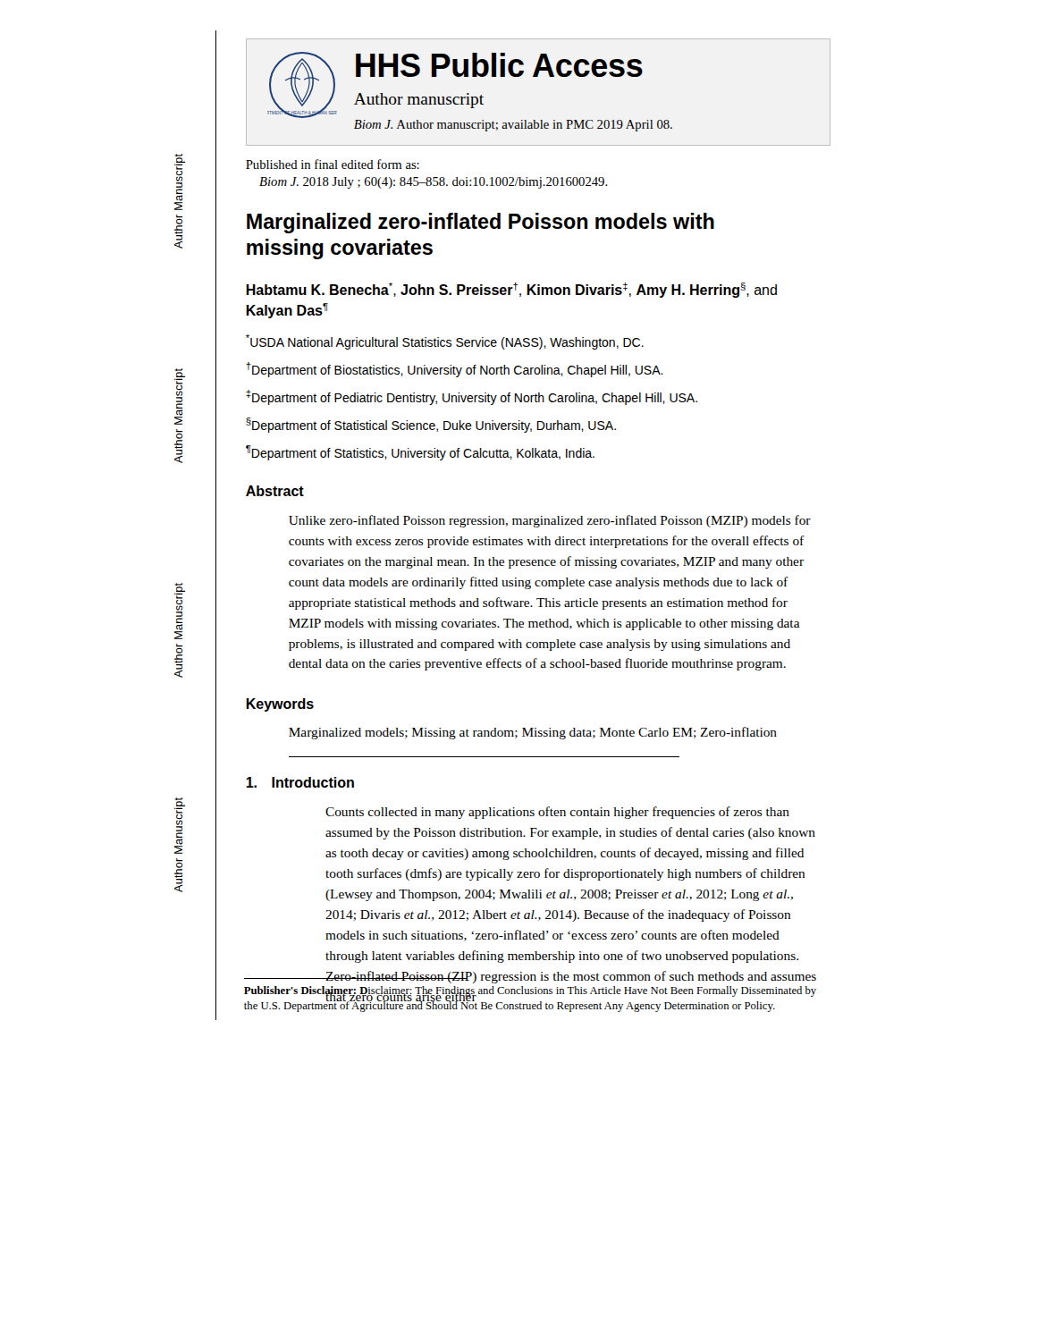Author Manuscript
Author Manuscript
Author Manuscript
Author Manuscript
DEPARTMENT OF HEALTH & HUMAN SERVICES
HHS Public Access
Author manuscript
Biom J. Author manuscript; available in PMC 2019 April 08.
Published in final edited form as:
Biom J. 2018 July ; 60(4): 845–858. doi:10.1002/bimj.201600249.
Marginalized zero-inflated Poisson models with missing covariates
Habtamu K. Benecha*, John S. Preisser†, Kimon Divaris‡, Amy H. Herring§, and Kalyan Das¶
*USDA National Agricultural Statistics Service (NASS), Washington, DC.
†Department of Biostatistics, University of North Carolina, Chapel Hill, USA.
‡Department of Pediatric Dentistry, University of North Carolina, Chapel Hill, USA.
§Department of Statistical Science, Duke University, Durham, USA.
¶Department of Statistics, University of Calcutta, Kolkata, India.
Abstract
Unlike zero-inflated Poisson regression, marginalized zero-inflated Poisson (MZIP) models for counts with excess zeros provide estimates with direct interpretations for the overall effects of covariates on the marginal mean. In the presence of missing covariates, MZIP and many other count data models are ordinarily fitted using complete case analysis methods due to lack of appropriate statistical methods and software. This article presents an estimation method for MZIP models with missing covariates. The method, which is applicable to other missing data problems, is illustrated and compared with complete case analysis by using simulations and dental data on the caries preventive effects of a school-based fluoride mouthrinse program.
Keywords
Marginalized models; Missing at random; Missing data; Monte Carlo EM; Zero-inflation
1. Introduction
Counts collected in many applications often contain higher frequencies of zeros than assumed by the Poisson distribution. For example, in studies of dental caries (also known as tooth decay or cavities) among schoolchildren, counts of decayed, missing and filled tooth surfaces (dmfs) are typically zero for disproportionately high numbers of children (Lewsey and Thompson, 2004; Mwalili et al., 2008; Preisser et al., 2012; Long et al., 2014; Divaris et al., 2012; Albert et al., 2014). Because of the inadequacy of Poisson models in such situations, ‘zero-inflated’ or ‘excess zero’ counts are often modeled through latent variables defining membership into one of two unobserved populations. Zero-inflated Poisson (ZIP) regression is the most common of such methods and assumes that zero counts arise either
Publisher's Disclaimer: Disclaimer: The Findings and Conclusions in This Article Have Not Been Formally Disseminated by the U.S. Department of Agriculture and Should Not Be Construed to Represent Any Agency Determination or Policy.